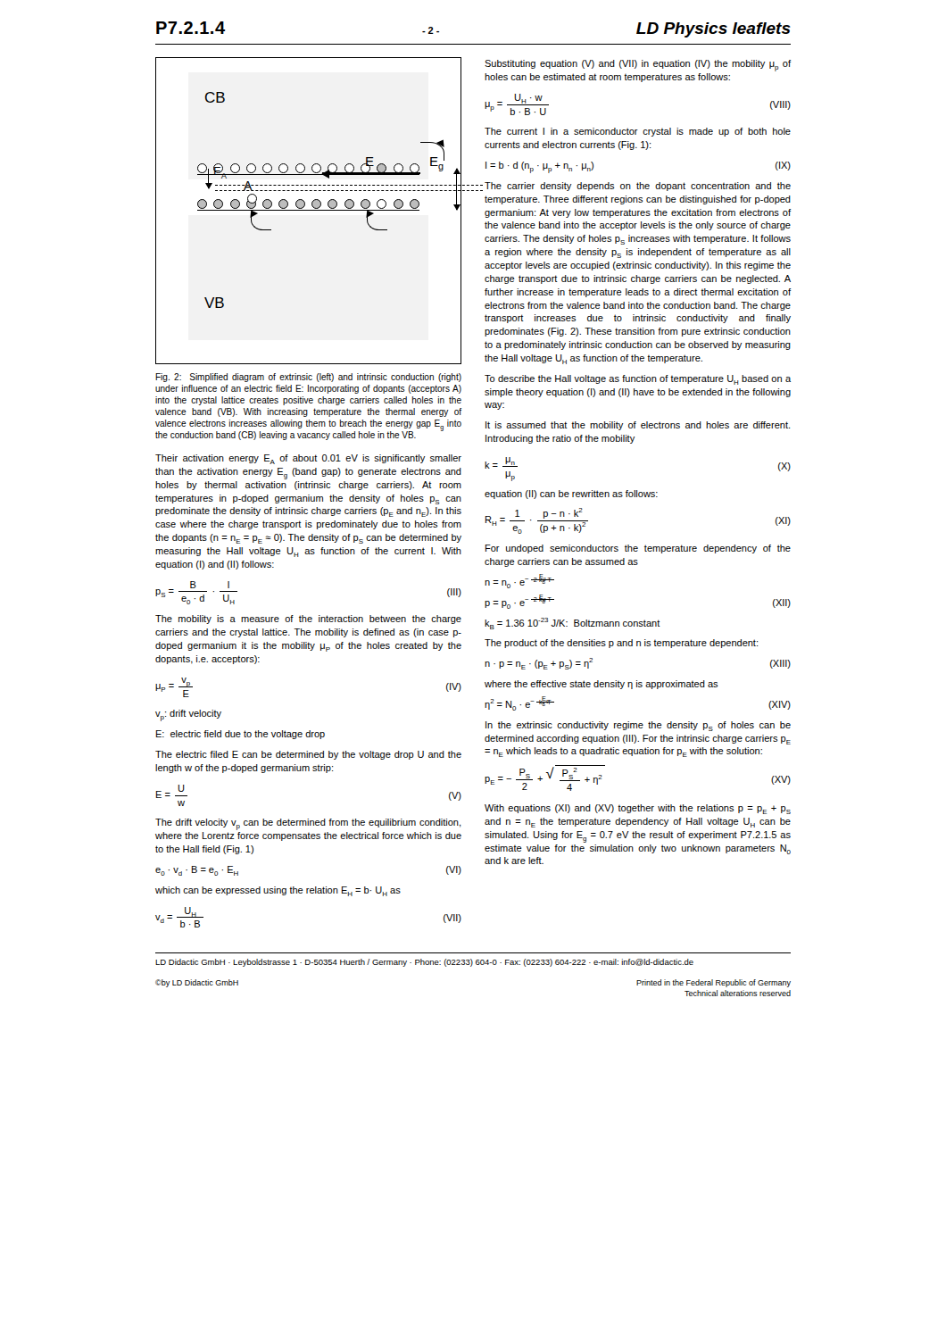P7.2.1.4
- 2 -
LD Physics leaflets
CB
VB
EA
A
E
Eg
Fig. 2: Simplified diagram of extrinsic (left) and intrinsic conduction (right) under influence of an electric field E: Incorporating of dopants (acceptors A) into the crystal lattice creates positive charge carriers called holes in the valence band (VB). With increasing temperature the thermal energy of valence electrons increases allowing them to breach the energy gap Eg into the conduction band (CB) leaving a vacancy called hole in the VB.
Their activation energy EA of about 0.01 eV is significantly smaller than the activation energy Eg (band gap) to generate electrons and holes by thermal activation (intrinsic charge carriers). At room temperatures in p-doped germanium the density of holes pS can predominate the density of intrinsic charge carriers (pE and nE). In this case where the charge transport is predominately due to holes from the dopants (n = nE = pE ≈ 0). The density of pS can be determined by measuring the Hall voltage UH as function of the current I. With equation (I) and (II) follows:
pS = Be0 · d · IUH
(III)
The mobility is a measure of the interaction between the charge carriers and the crystal lattice. The mobility is defined as (in case p-doped germanium it is the mobility μP of the holes created by the dopants, i.e. acceptors):
μP = vp E
(IV)
vp: drift velocity
E: electric field due to the voltage drop
The electric filed E can be determined by the voltage drop U and the length w of the p-doped germanium strip:
E = Uw
(V)
The drift velocity vp can be determined from the equilibrium condition, where the Lorentz force compensates the electrical force which is due to the Hall field (Fig. 1)
e0 · vd · B = e0 · EH
(VI)
which can be expressed using the relation EH = b· UH as
vd = UH b · B
(VII)
Substituting equation (V) and (VII) in equation (IV) the mobility μp of holes can be estimated at room temperatures as follows:
μp = UH · w b · B · U
(VIII)
The current I in a semiconductor crystal is made up of both hole currents and electron currents (Fig. 1):
I = b · d (np · μp + nn · μn)
(IX)
The carrier density depends on the dopant concentration and the temperature. Three different regions can be distinguished for p-doped germanium: At very low temperatures the excitation from electrons of the valence band into the acceptor levels is the only source of charge carriers. The density of holes pS increases with temperature. It follows a region where the density pS is independent of temperature as all acceptor levels are occupied (extrinsic conductivity). In this regime the charge transport due to intrinsic charge carriers can be neglected. A further increase in temperature leads to a direct thermal excitation of electrons from the valence band into the conduction band. The charge transport increases due to intrinsic conductivity and finally predominates (Fig. 2). These transition from pure extrinsic conduction to a predominately intrinsic conduction can be observed by measuring the Hall voltage UH as function of the temperature.
To describe the Hall voltage as function of temperature UH based on a simple theory equation (I) and (II) have to be extended in the following way:
It is assumed that the mobility of electrons and holes are different. Introducing the ratio of the mobility
k = μn μp
(X)
equation (II) can be rewritten as follows:
RH = 1 e0 · p − n · k2(p + n · k)2
(XI)
For undoped semiconductors the temperature dependency of the charge carriers can be assumed as
n = n0 · e−Eg 2·kB·T
p = p0 · e−Eg 2·kB·T
(XII)
kB = 1.36 10-23 J/K: Boltzmann constant
The product of the densities p and n is temperature dependent:
n · p = nE · (pE + pS) = η2
(XIII)
where the effective state density η is approximated as
η2 = N0 · e−Eg kB·T
(XIV)
In the extrinsic conductivity regime the density pS of holes can be determined according equation (III). For the intrinsic charge carriers pE = nE which leads to a quadratic equation for pE with the solution:
pE = − PS 2 + PS24 + η2
(XV)
With equations (XI) and (XV) together with the relations p = pE + pS and n = nE the temperature dependency of Hall voltage UH can be simulated. Using for Eg = 0.7 eV the result of experiment P7.2.1.5 as estimate value for the simulation only two unknown parameters N0 and k are left.
LD Didactic GmbH · Leyboldstrasse 1 · D-50354 Huerth / Germany · Phone: (02233) 604-0 · Fax: (02233) 604-222 · e-mail: info@ld-didactic.de
©by LD Didactic GmbH
Printed in the Federal Republic of Germany
Technical alterations reserved